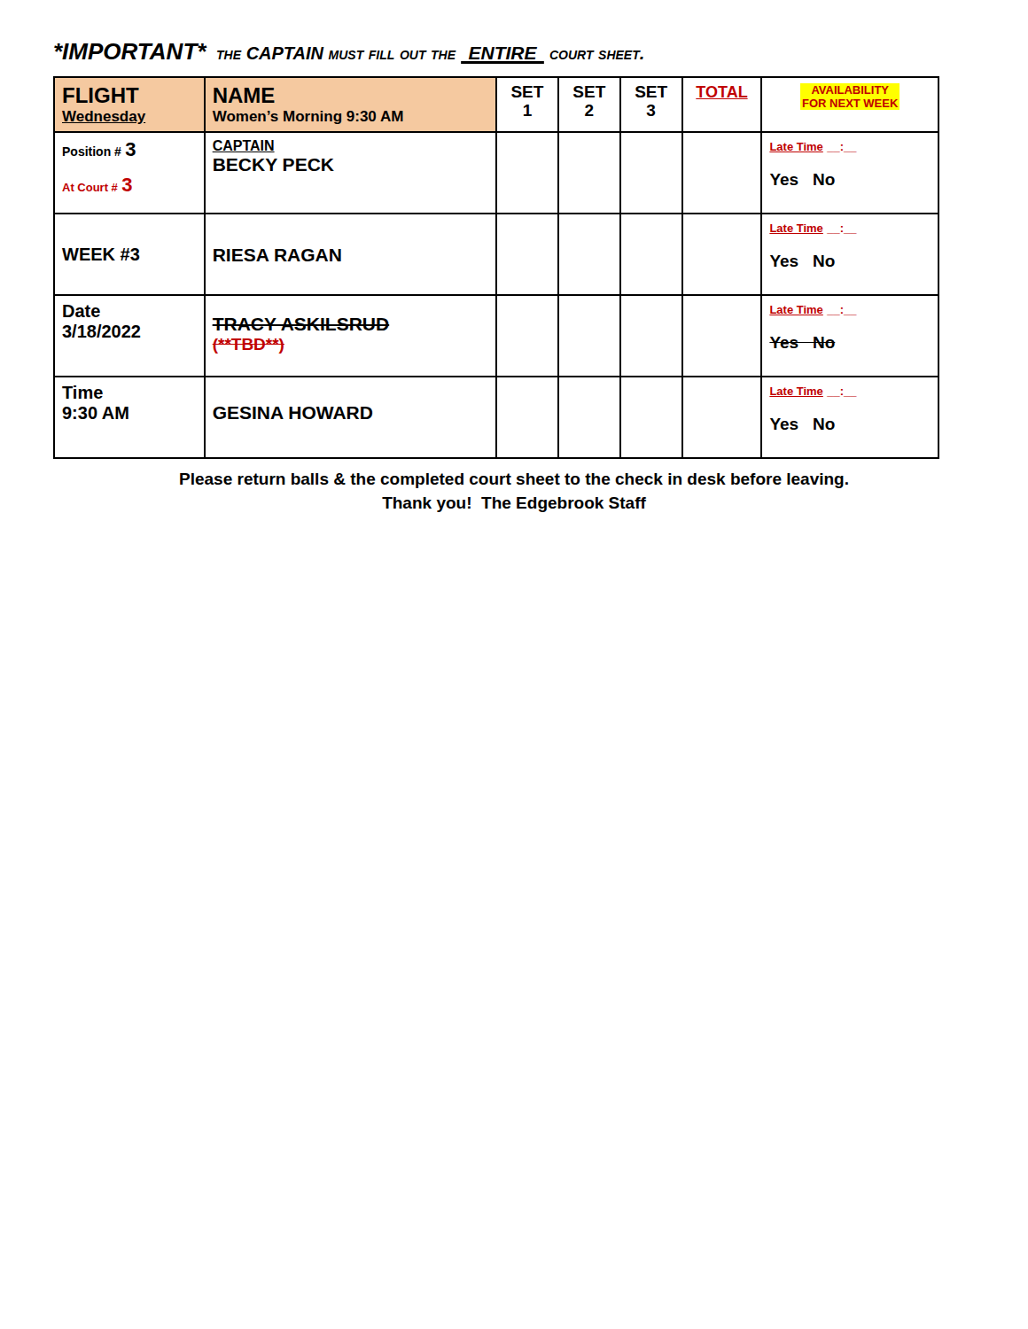*IMPORTANT* the CAPTAIN must fill out the entire court sheet.
| FLIGHT Wednesday | NAME Women’s Morning 9:30 AM | SET 1 | SET 2 | SET 3 | TOTAL | AVAILABILITY FOR NEXT WEEK |
| Position # 3 At Court # 3 | CAPTAIN BECKY PECK | | | | | Late Time __:__ Yes No |
| WEEK #3 | RIESA RAGAN | | | | | Late Time __:__ Yes No |
| Date 3/18/2022 | TRACY ASKILSRUD (**TBD**) | | | | | Late Time __:__ Yes No |
| Time 9:30 AM | GESINA HOWARD | | | | | Late Time __:__ Yes No |
Please return balls & the completed court sheet to the check in desk before leaving.
Thank you! The Edgebrook Staff